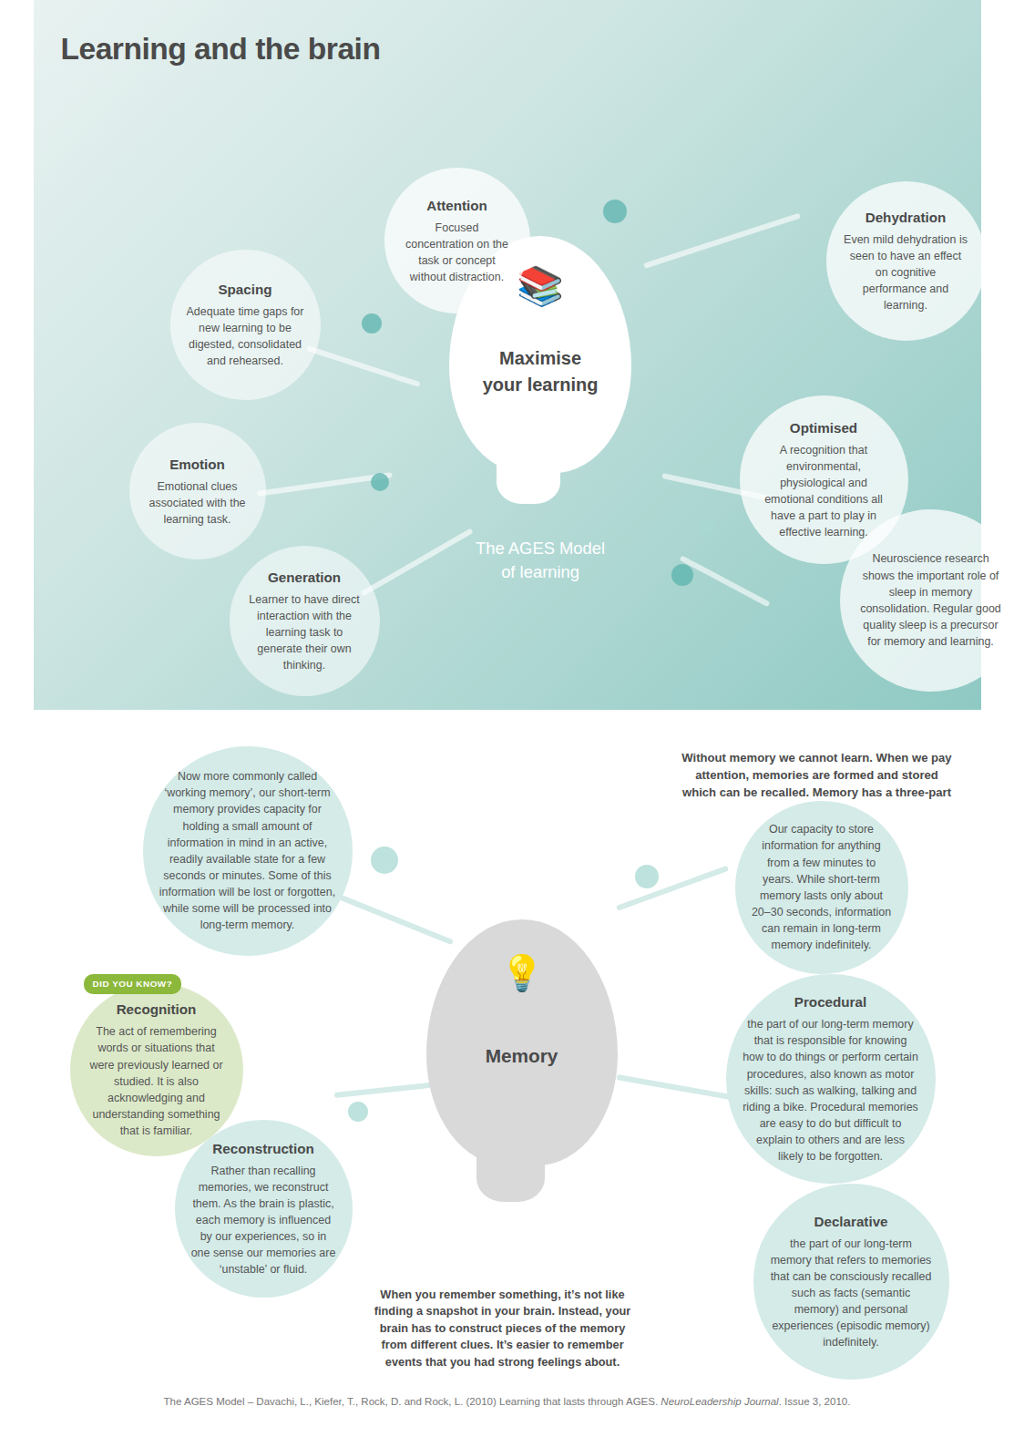Learning and the brain
📚
Maximise
your learning
The AGES Model
of learning
Attention Focused concentration on the task or concept without distraction.
Spacing Adequate time gaps for new learning to be digested, consolidated and rehearsed.
Emotion Emotional clues associated with the learning task.
Generation Learner to have direct interaction with the learning task to generate their own thinking.
Dehydration Even mild dehydration is seen to have an effect on cognitive performance and learning.
Optimised A recognition that environmental, physiological and emotional conditions all have a part to play in effective learning.
Neuroscience research shows the important role of sleep in memory consolidation. Regular good quality sleep is a precursor for memory and learning.
Without memory we cannot learn. When we pay attention, memories are formed and stored which can be recalled. Memory has a three-part process:
💡
Memory
Now more commonly called ‘working memory’, our short-term memory provides capacity for holding a small amount of information in mind in an active, readily available state for a few seconds or minutes. Some of this information will be lost or forgotten, while some will be processed into long-term memory.
Our capacity to store information for anything from a few minutes to years. While short-term memory lasts only about 20–30 seconds, information can remain in long-term memory indefinitely.
Proceduralthe part of our long-term memory that is responsible for knowing how to do things or perform certain procedures, also known as motor skills: such as walking, talking and riding a bike. Procedural memories are easy to do but difficult to explain to others and are less likely to be forgotten.
Declarativethe part of our long-term memory that refers to memories that can be consciously recalled such as facts (semantic memory) and personal experiences (episodic memory) indefinitely.
DID YOU KNOW?
Recognition The act of remembering words or situations that were previously learned or studied. It is also acknowledging and understanding something that is familiar.
Reconstruction Rather than recalling memories, we reconstruct them. As the brain is plastic, each memory is influenced by our experiences, so in one sense our memories are ‘unstable’ or fluid.
When you remember something, it’s not like finding a snapshot in your brain. Instead, your brain has to construct pieces of the memory from different clues. It’s easier to remember events that you had strong feelings about.
The AGES Model – Davachi, L., Kiefer, T., Rock, D. and Rock, L. (2010) Learning that lasts through AGES. NeuroLeadership Journal. Issue 3, 2010.